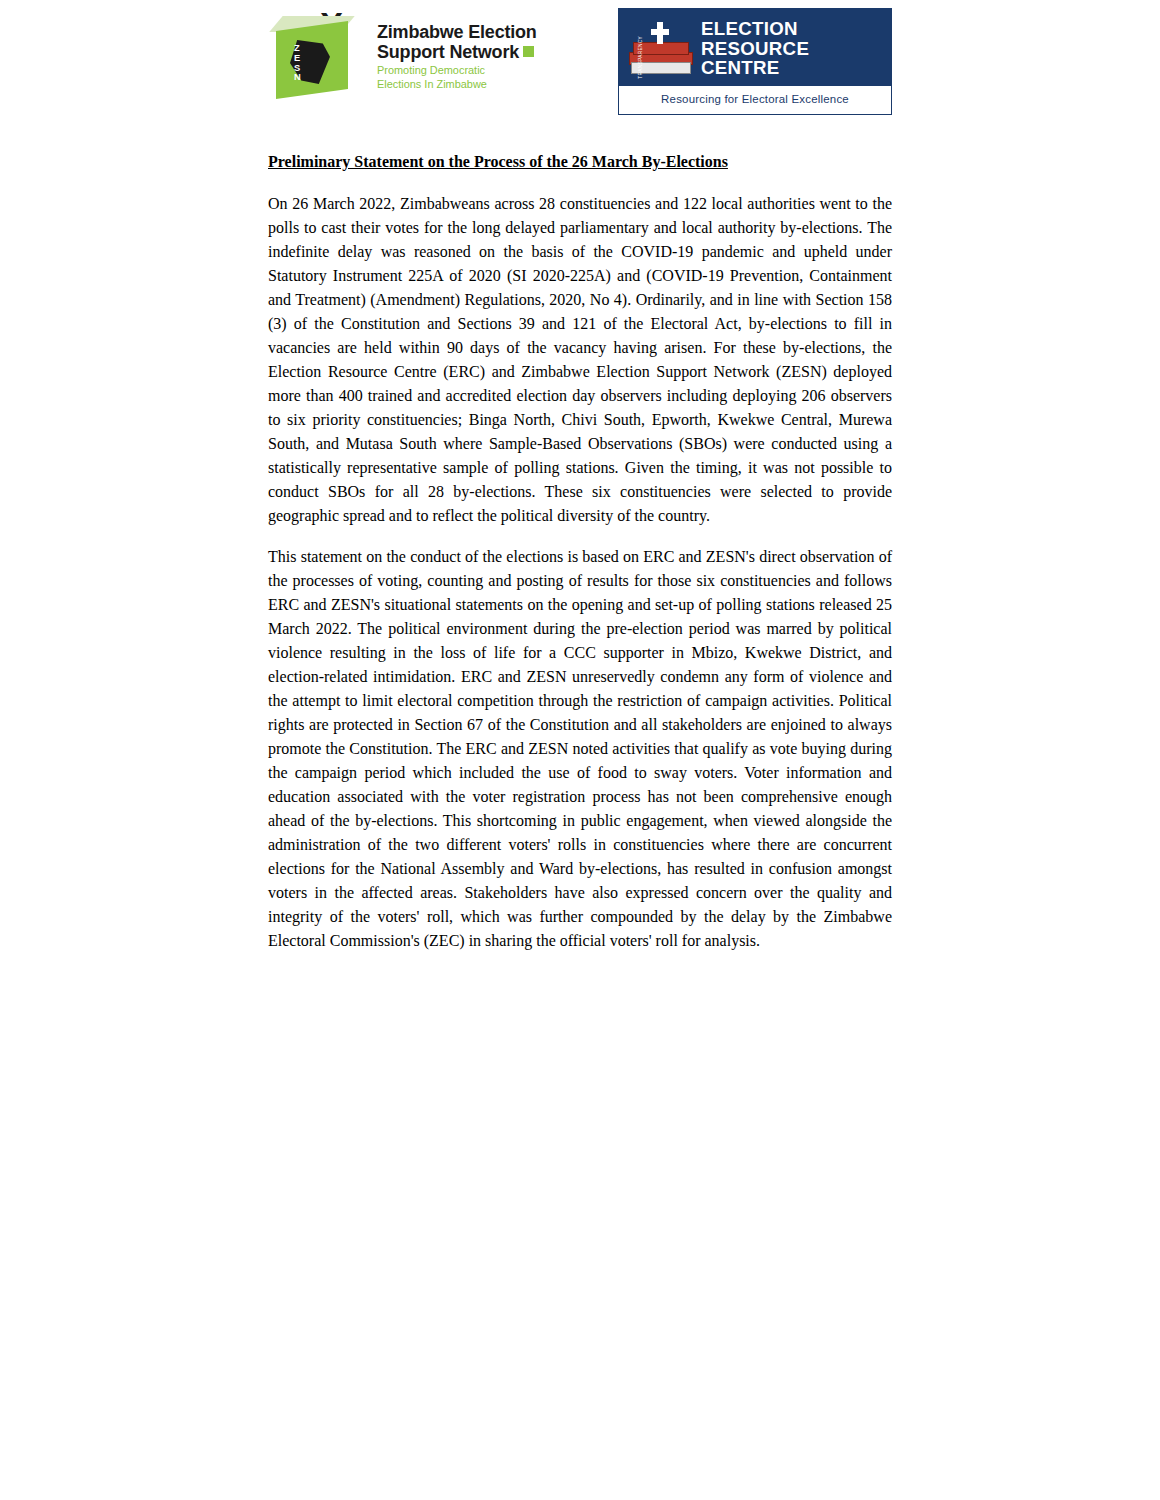X
Z
E
S
N
Zimbabwe Election
Support Network
Promoting Democratic
Elections In Zimbabwe
TRANSPARENCY
ELECTION
RESOURCE
CENTRE
Resourcing for Electoral Excellence
Preliminary Statement on the Process of the 26 March By-Elections
On 26 March 2022, Zimbabweans across 28 constituencies and 122 local authorities went to the polls to cast their votes for the long delayed parliamentary and local authority by-elections. The indefinite delay was reasoned on the basis of the COVID-19 pandemic and upheld under Statutory Instrument 225A of 2020 (SI 2020-225A) and (COVID-19 Prevention, Containment and Treatment) (Amendment) Regulations, 2020, No 4). Ordinarily, and in line with Section 158 (3) of the Constitution and Sections 39 and 121 of the Electoral Act, by-elections to fill in vacancies are held within 90 days of the vacancy having arisen. For these by-elections, the Election Resource Centre (ERC) and Zimbabwe Election Support Network (ZESN) deployed more than 400 trained and accredited election day observers including deploying 206 observers to six priority constituencies; Binga North, Chivi South, Epworth, Kwekwe Central, Murewa South, and Mutasa South where Sample-Based Observations (SBOs) were conducted using a statistically representative sample of polling stations. Given the timing, it was not possible to conduct SBOs for all 28 by-elections. These six constituencies were selected to provide geographic spread and to reflect the political diversity of the country.
This statement on the conduct of the elections is based on ERC and ZESN's direct observation of the processes of voting, counting and posting of results for those six constituencies and follows ERC and ZESN's situational statements on the opening and set-up of polling stations released 25 March 2022. The political environment during the pre-election period was marred by political violence resulting in the loss of life for a CCC supporter in Mbizo, Kwekwe District, and election-related intimidation. ERC and ZESN unreservedly condemn any form of violence and the attempt to limit electoral competition through the restriction of campaign activities. Political rights are protected in Section 67 of the Constitution and all stakeholders are enjoined to always promote the Constitution. The ERC and ZESN noted activities that qualify as vote buying during the campaign period which included the use of food to sway voters. Voter information and education associated with the voter registration process has not been comprehensive enough ahead of the by-elections. This shortcoming in public engagement, when viewed alongside the administration of the two different voters' rolls in constituencies where there are concurrent elections for the National Assembly and Ward by-elections, has resulted in confusion amongst voters in the affected areas. Stakeholders have also expressed concern over the quality and integrity of the voters' roll, which was further compounded by the delay by the Zimbabwe Electoral Commission's (ZEC) in sharing the official voters' roll for analysis.